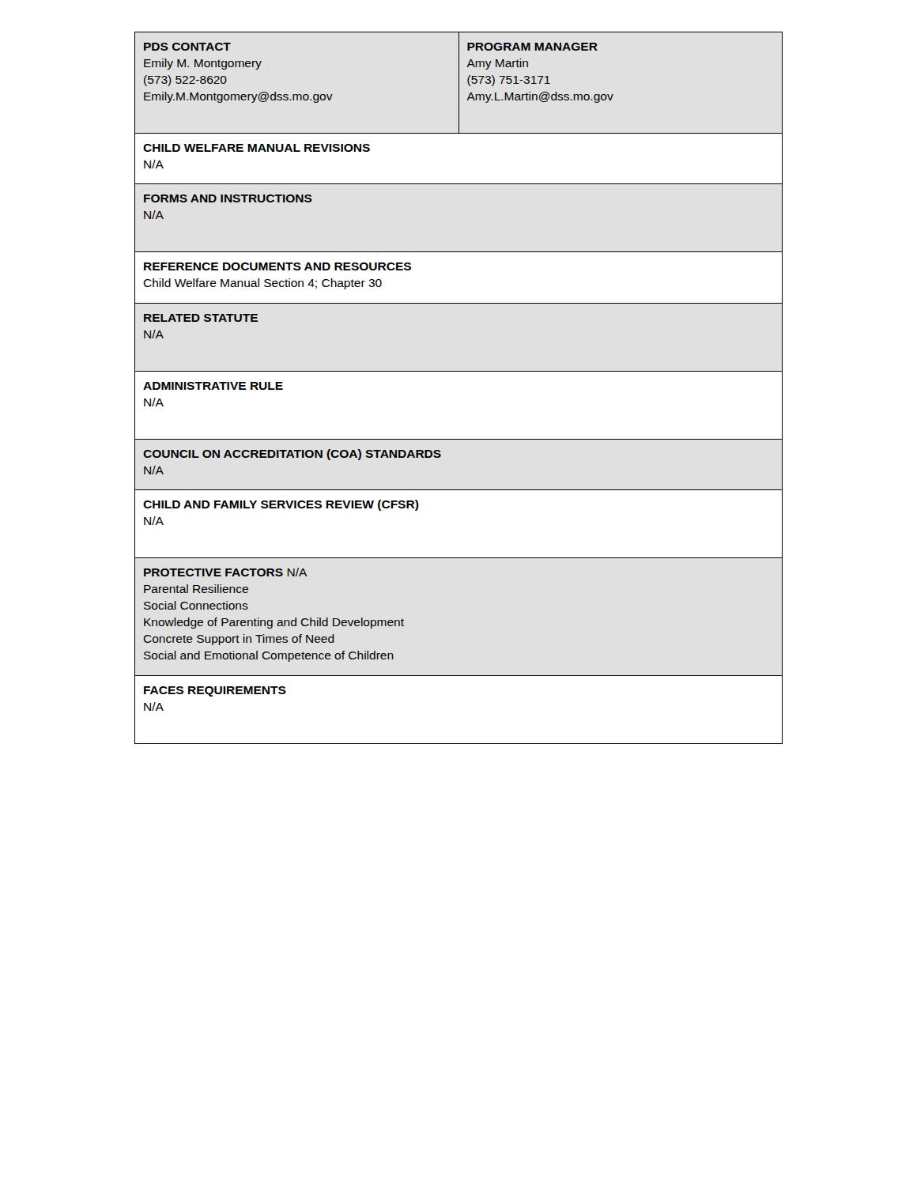| PDS CONTACT Emily M. Montgomery (573) 522-8620 Emily.M.Montgomery@dss.mo.gov | PROGRAM MANAGER Amy Martin (573) 751-3171 Amy.L.Martin@dss.mo.gov |
| CHILD WELFARE MANUAL REVISIONS N/A |
| FORMS AND INSTRUCTIONS N/A |
| REFERENCE DOCUMENTS AND RESOURCES Child Welfare Manual Section 4; Chapter 30 |
| RELATED STATUTE N/A |
| ADMINISTRATIVE RULE N/A |
| COUNCIL ON ACCREDITATION (COA) STANDARDS N/A |
| CHILD AND FAMILY SERVICES REVIEW (CFSR) N/A |
| PROTECTIVE FACTORS N/A Parental Resilience Social Connections Knowledge of Parenting and Child Development Concrete Support in Times of Need Social and Emotional Competence of Children |
| FACES REQUIREMENTS N/A |